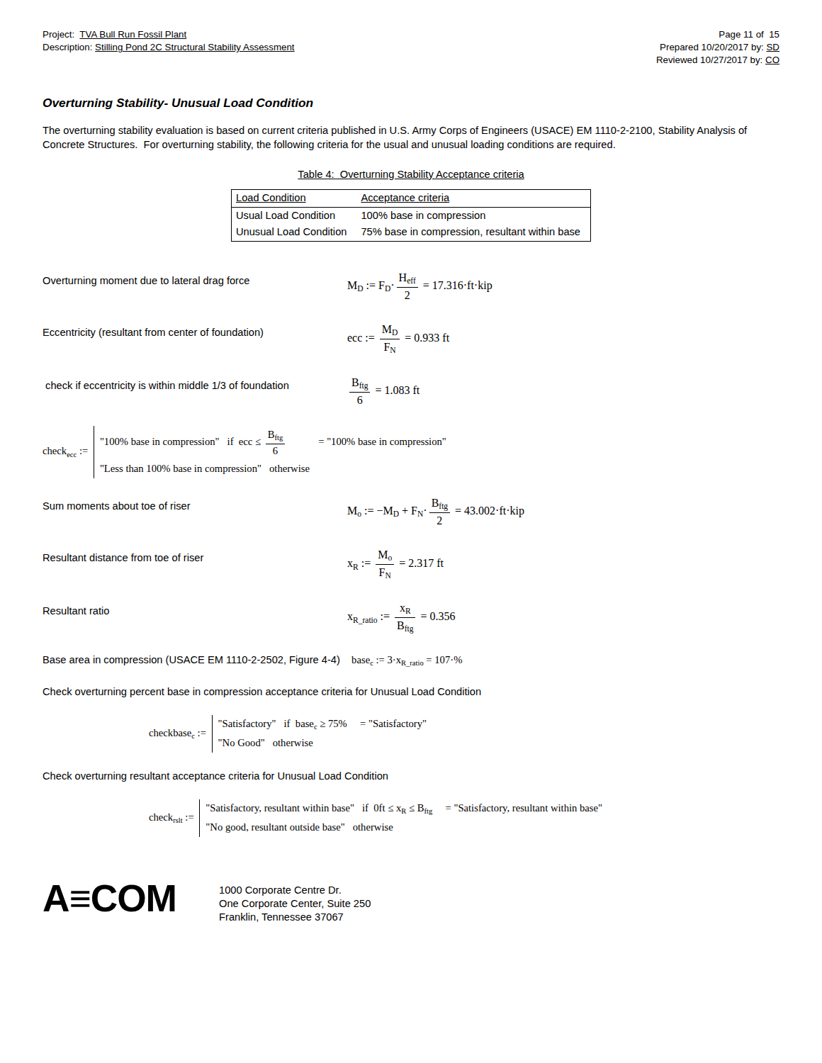Project: TVA Bull Run Fossil Plant
Description: Stilling Pond 2C Structural Stability Assessment
Page 11 of 15
Prepared 10/20/2017 by: SD
Reviewed 10/27/2017 by: CO
Overturning Stability- Unusual Load Condition
The overturning stability evaluation is based on current criteria published in U.S. Army Corps of Engineers (USACE) EM 1110-2-2100, Stability Analysis of Concrete Structures. For overturning stability, the following criteria for the usual and unusual loading conditions are required.
Table 4: Overturning Stability Acceptance criteria
| Load Condition | Acceptance criteria |
| Usual Load Condition | 100% base in compression |
| Unusual Load Condition | 75% base in compression, resultant within base |
Overturning moment due to lateral drag force
MD := FD·Heff 2 = 17.316·ft·kip
Eccentricity (resultant from center of foundation)
ecc := MD FN = 0.933 ft
check if eccentricity is within middle 1/3 of foundation
Bftg 6 = 1.083 ft
checkecc :=
"100% base in compression" if ecc ≤ Bftg 6 = "100% base in compression"
"Less than 100% base in compression" otherwise
Sum moments about toe of riser
Mo := −MD + FN·Bftg 2 = 43.002·ft·kip
Resultant distance from toe of riser
xR := Mo FN = 2.317 ft
Resultant ratio
xR_ratio := xR Bftg = 0.356
Base area in compression (USACE EM 1110-2-2502, Figure 4-4) basec := 3·xR_ratio = 107·%
Check overturning percent base in compression acceptance criteria for Unusual Load Condition
checkbasec :=
"Satisfactory" if basec ≥ 75% = "Satisfactory"
"No Good" otherwise
Check overturning resultant acceptance criteria for Unusual Load Condition
checkrslt :=
"Satisfactory, resultant within base" if 0ft ≤ xR ≤ Bftg = "Satisfactory, resultant within base"
"No good, resultant outside base" otherwise
A≡COM
1000 Corporate Centre Dr.
One Corporate Center, Suite 250
Franklin, Tennessee 37067